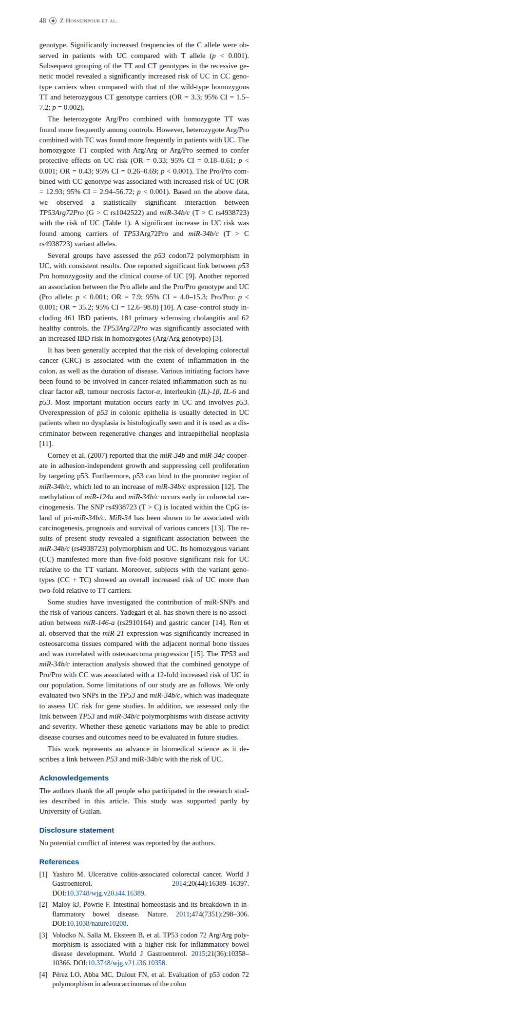48 Z Hosseinpour et al.
genotype. Significantly increased frequencies of the C allele were observed in patients with UC compared with T allele (p < 0.001). Subsequent grouping of the TT and CT genotypes in the recessive genetic model revealed a significantly increased risk of UC in CC genotype carriers when compared with that of the wild-type homozygous TT and heterozygous CT genotype carriers (OR = 3.3; 95% CI = 1.5–7.2; p = 0.002).
The heterozygote Arg/Pro combined with homozygote TT was found more frequently among controls. However, heterozygote Arg/Pro combined with TC was found more frequently in patients with UC. The homozygote TT coupled with Arg/Arg or Arg/Pro seemed to confer protective effects on UC risk (OR = 0.33; 95% CI = 0.18–0.61; p < 0.001; OR = 0.43; 95% CI = 0.26–0.69; p < 0.001). The Pro/Pro combined with CC genotype was associated with increased risk of UC (OR = 12.93; 95% CI = 2.94–56.72; p < 0.001). Based on the above data, we observed a statistically significant interaction between TP53Arg72Pro (G > C rs1042522) and miR-34b/c (T > C rs4938723) with the risk of UC (Table 1). A significant increase in UC risk was found among carriers of TP53 Arg72Pro and miR-34b/c (T > C rs4938723) variant alleles.
Several groups have assessed the p53 codon72 polymorphism in UC, with consistent results. One reported significant link between p53 Pro homozygosity and the clinical course of UC [9]. Another reported an association between the Pro allele and the Pro/Pro genotype and UC (Pro allele: p < 0.001; OR = 7.9; 95% CI = 4.0–15.3; Pro/Pro: p < 0.001; OR = 35.2; 95% CI = 12.6–98.8) [10]. A case–control study including 461 IBD patients, 181 primary sclerosing cholangitis and 62 healthy controls, the TP53Arg72Pro was significantly associated with an increased IBD risk in homozygotes (Arg/Arg genotype) [3].
It has been generally accepted that the risk of developing colorectal cancer (CRC) is associated with the extent of inflammation in the colon, as well as the duration of disease. Various initiating factors have been found to be involved in cancer-related inflammation such as nuclear factor κB, tumour necrosis factor-α, interleukin (IL)-1β, IL-6 and p53. Most important mutation occurs early in UC and involves p53. Overexpression of p53 in colonic epithelia is usually detected in UC patients when no dysplasia is histologically seen and it is used as a discriminator between regenerative changes and intraepithelial neoplasia [11].
Corney et al. (2007) reported that the miR-34b and miR-34c cooperate in adhesion-independent growth and suppressing cell proliferation by targeting p53. Furthermore, p53 can bind to the promoter region of miR-34b/c, which led to an increase of miR-34b/c expression [12]. The methylation of miR-124a and miR-34b/c occurs early in colorectal carcinogenesis. The SNP rs4938723 (T > C) is located within the CpG island of pri-miR-34b/c. MiR-34 has been shown to be associated with carcinogenesis, prognosis and survival of various cancers [13]. The results of present study revealed a significant association between the miR-34b/c (rs4938723) polymorphism and UC. Its homozygous variant (CC) manifested more than five-fold positive significant risk for UC relative to the TT variant. Moreover, subjects with the variant genotypes (CC + TC) showed an overall increased risk of UC more than two-fold relative to TT carriers.
Some studies have investigated the contribution of miR-SNPs and the risk of various cancers. Yadegari et al. has shown there is no association between miR-146-a (rs2910164) and gastric cancer [14]. Ren et al. observed that the miR-21 expression was significantly increased in osteosarcoma tissues compared with the adjacent normal bone tissues and was correlated with osteosarcoma progression [15]. The TP53 and miR-34b/c interaction analysis showed that the combined genotype of Pro/Pro with CC was associated with a 12-fold increased risk of UC in our population. Some limitations of our study are as follows. We only evaluated two SNPs in the TP53 and miR-34b/c, which was inadequate to assess UC risk for gene studies. In addition, we assessed only the link between TP53 and miR-34b/c polymorphisms with disease activity and severity. Whether these genetic variations may be able to predict disease courses and outcomes need to be evaluated in future studies.
This work represents an advance in biomedical science as it describes a link between P53 and miR-34b/c with the risk of UC.
Acknowledgements
The authors thank the all people who participated in the research studies described in this article. This study was supported partly by University of Guilan.
Disclosure statement
No potential conflict of interest was reported by the authors.
References
[1] Yashiro M. Ulcerative colitis-associated colorectal cancer. World J Gastroenterol. 2014;20(44):16389–16397. DOI:10.3748/wjg.v20.i44.16389.
[2] Maloy kJ, Powrie F. Intestinal homeostasis and its breakdown in inflammatory bowel disease. Nature. 2011;474(7351):298–306. DOI:10.1038/nature10208.
[3] Volodko N, Salla M, Eksteen B, et al. TP53 codon 72 Arg/Arg polymorphism is associated with a higher risk for inflammatory bowel disease development. World J Gastroenterol. 2015;21(36):10358–10366. DOI:10.3748/wjg.v21.i36.10358.
[4] Pérez LO, Abba MC, Dulout FN, et al. Evaluation of p53 codon 72 polymorphism in adenocarcinomas of the colon